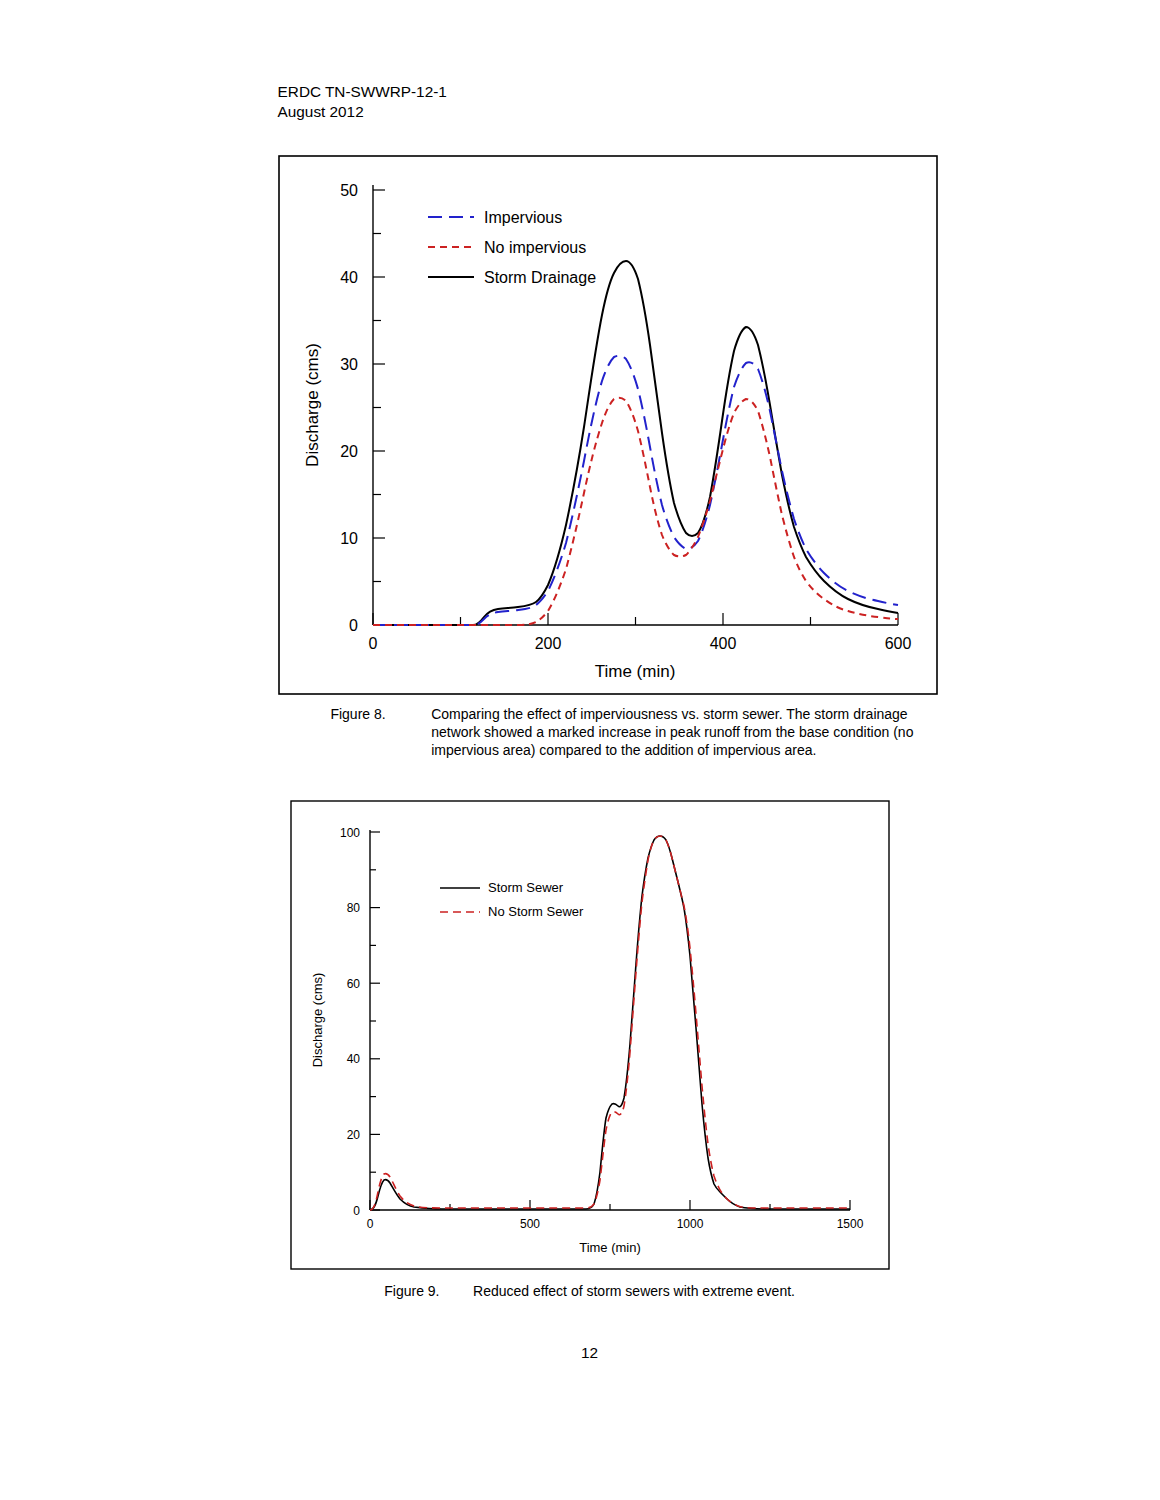ERDC TN-SWWRP-12-1
August 2012
0 10 20 30 40 50 0 200 400 600 Time (min) Discharge (cms) Impervious No impervious Storm Drainage
Figure 8. Comparing the effect of imperviousness vs. storm sewer. The storm drainage network showed a marked increase in peak runoff from the base condition (no impervious area) compared to the addition of impervious area.
0 20 40 60 80 100 0 500 1000 1500 Time (min) Discharge (cms) Storm Sewer No Storm Sewer
Figure 9. Reduced effect of storm sewers with extreme event.
12